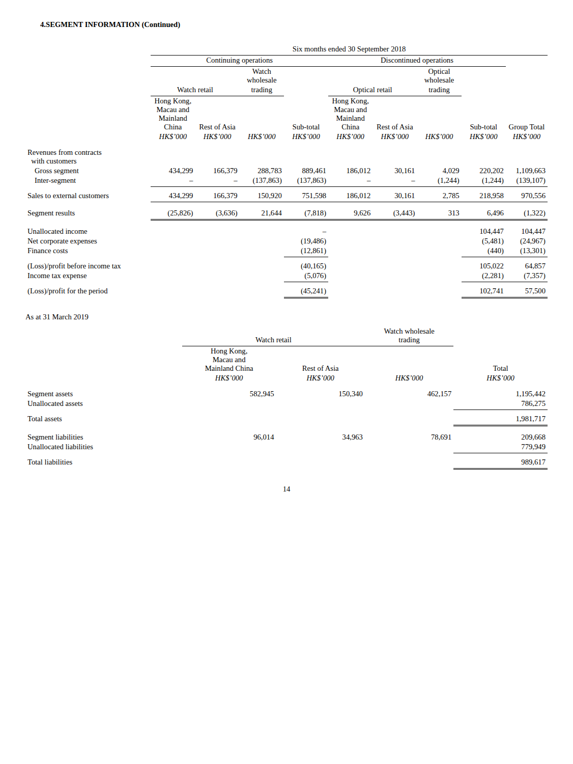4. SEGMENT INFORMATION (Continued)
| | Six months ended 30 September 2018 |
| | Continuing operations | Discontinued operations | |
| | | | Watch wholesale | | | | Optical wholesale | | |
| | Watch retail | trading | | Optical retail | trading | | |
| | Hong Kong, Macau and Mainland China | Rest of Asia | | Sub-total | Hong Kong, Macau and Mainland China | Rest of Asia | | Sub-total | Group Total |
| | HK$’000 | HK$’000 | HK$’000 | HK$’000 | HK$’000 | HK$’000 | HK$’000 | HK$’000 | HK$’000 |
| Revenues from contracts with customers | |
| Gross segment | 434,299 | 166,379 | 288,783 | 889,461 | 186,012 | 30,161 | 4,029 | 220,202 | 1,109,663 |
| Inter-segment | – | – | (137,863) | (137,863) | – | – | (1,244) | (1,244) | (139,107) |
| Sales to external customers | 434,299 | 166,379 | 150,920 | 751,598 | 186,012 | 30,161 | 2,785 | 218,958 | 970,556 |
| Segment results | (25,826) | (3,636) | 21,644 | (7,818) | 9,626 | (3,443) | 313 | 6,496 | (1,322) |
| Unallocated income | | | | – | | | | 104,447 | 104,447 |
| Net corporate expenses | | | | (19,486) | | | | (5,481) | (24,967) |
| Finance costs | | | | (12,861) | | | | (440) | (13,301) |
| (Loss)/profit before income tax | | | | (40,165) | | | | 105,022 | 64,857 |
| Income tax expense | | | | (5,076) | | | | (2,281) | (7,357) |
| (Loss)/profit for the period | | | | (45,241) | | | | 102,741 | 57,500 |
As at 31 March 2019
| | Watch retail | Watch wholesale trading | |
| | Hong Kong, Macau and Mainland China | Rest of Asia | | Total |
| | HK$’000 | HK$’000 | HK$’000 | HK$’000 |
| Segment assets | 582,945 | 150,340 | 462,157 | 1,195,442 |
| Unallocated assets | | | | 786,275 |
| Total assets | | | | 1,981,717 |
| Segment liabilities | 96,014 | 34,963 | 78,691 | 209,668 |
| Unallocated liabilities | | | | 779,949 |
| Total liabilities | | | | 989,617 |
14